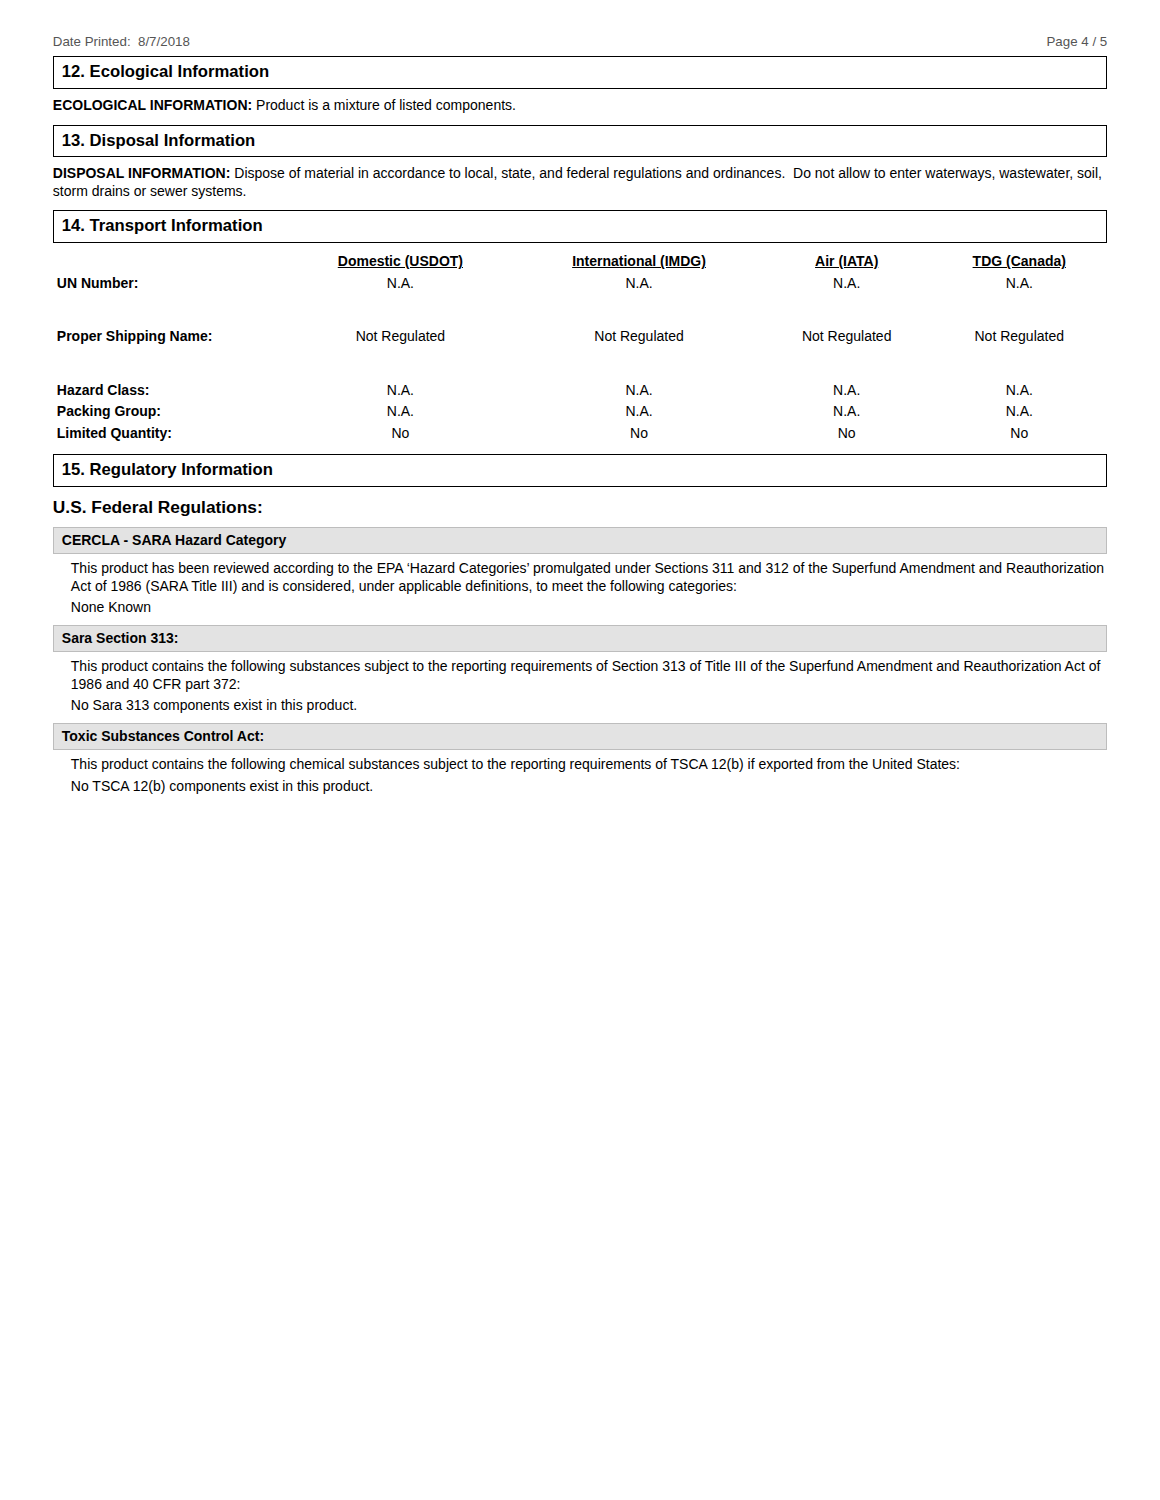Date Printed: 8/7/2018 Page 4 / 5
12. Ecological Information
ECOLOGICAL INFORMATION: Product is a mixture of listed components.
13. Disposal Information
DISPOSAL INFORMATION: Dispose of material in accordance to local, state, and federal regulations and ordinances. Do not allow to enter waterways, wastewater, soil, storm drains or sewer systems.
14. Transport Information
| | Domestic (USDOT) | International (IMDG) | Air (IATA) | TDG (Canada) |
| --- | --- | --- | --- | --- |
| UN Number: | N.A. | N.A. | N.A. | N.A. |
| Proper Shipping Name: | Not Regulated | Not Regulated | Not Regulated | Not Regulated |
| Hazard Class: | N.A. | N.A. | N.A. | N.A. |
| Packing Group: | N.A. | N.A. | N.A. | N.A. |
| Limited Quantity: | No | No | No | No |
15. Regulatory Information
U.S. Federal Regulations:
CERCLA - SARA Hazard Category
This product has been reviewed according to the EPA ‘Hazard Categories’ promulgated under Sections 311 and 312 of the Superfund Amendment and Reauthorization Act of 1986 (SARA Title III) and is considered, under applicable definitions, to meet the following categories:
None Known
Sara Section 313:
This product contains the following substances subject to the reporting requirements of Section 313 of Title III of the Superfund Amendment and Reauthorization Act of 1986 and 40 CFR part 372:
No Sara 313 components exist in this product.
Toxic Substances Control Act:
This product contains the following chemical substances subject to the reporting requirements of TSCA 12(b) if exported from the United States:
No TSCA 12(b) components exist in this product.